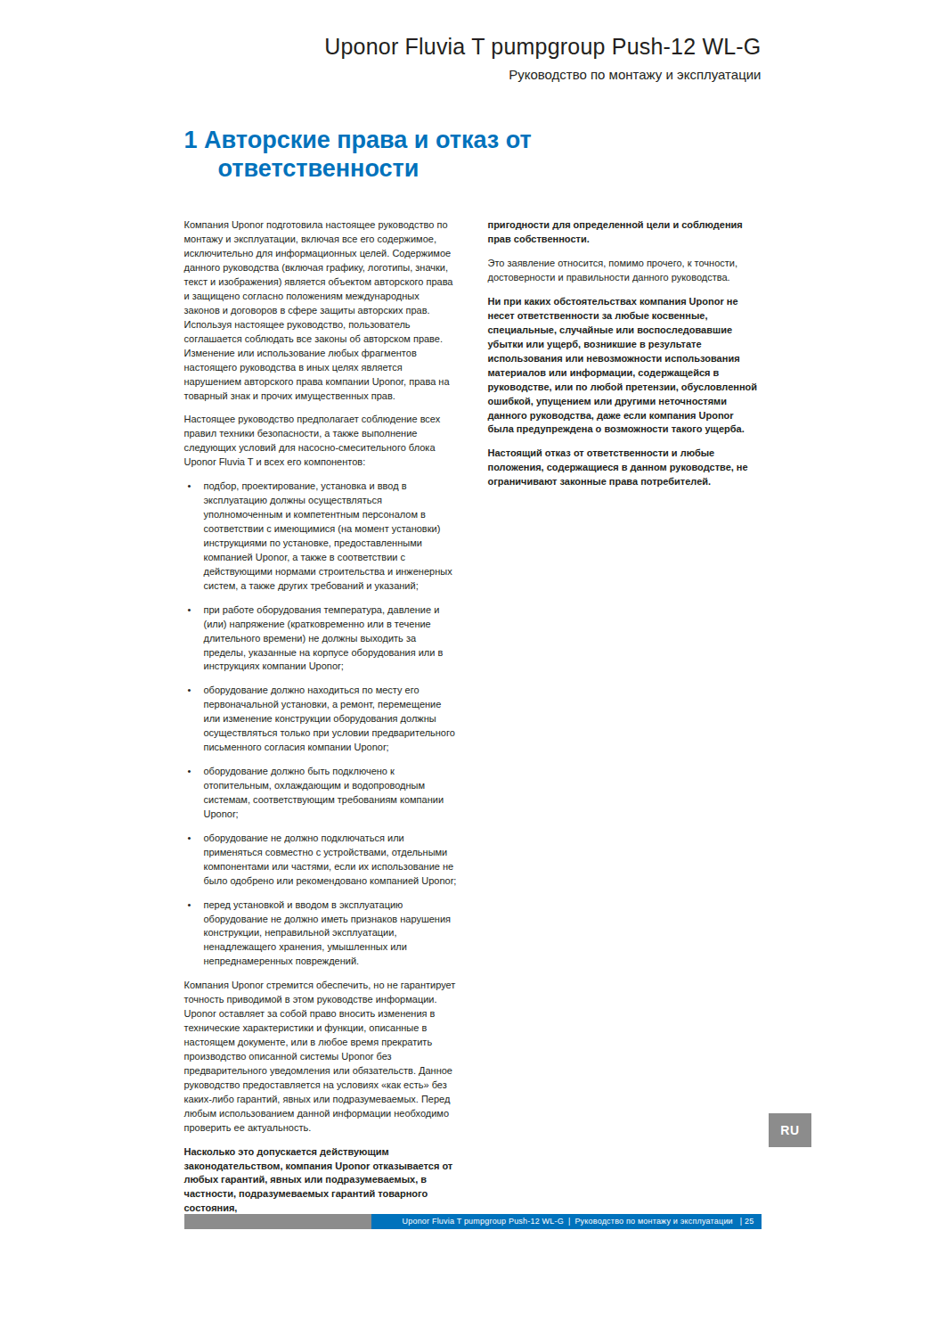Uponor Fluvia T pumpgroup Push-12 WL-G
Руководство по монтажу и эксплуатации
1 Авторские права и отказ отответственности
Компания Uponor подготовила настоящее руководство по монтажу и эксплуатации, включая все его содержимое, исключительно для информационных целей. Содержимое данного руководства (включая графику, логотипы, значки, текст и изображения) является объектом авторского права и защищено согласно положениям международных законов и договоров в сфере защиты авторских прав. Используя настоящее руководство, пользователь соглашается соблюдать все законы об авторском праве. Изменение или использование любых фрагментов настоящего руководства в иных целях является нарушением авторского права компании Uponor, права на товарный знак и прочих имущественных прав.
Настоящее руководство предполагает соблюдение всех правил техники безопасности, а также выполнение следующих условий для насосно-смесительного блока Uponor Fluvia T и всех его компонентов:
подбор, проектирование, установка и ввод в эксплуатацию должны осуществляться уполномоченным и компетентным персоналом в соответствии с имеющимися (на момент установки) инструкциями по установке, предоставленными компанией Uponor, а также в соответствии с действующими нормами строительства и инженерных систем, а также других требований и указаний;
при работе оборудования температура, давление и (или) напряжение (кратковременно или в течение длительного времени) не должны выходить за пределы, указанные на корпусе оборудования или в инструкциях компании Uponor;
оборудование должно находиться по месту его первоначальной установки, а ремонт, перемещение или изменение конструкции оборудования должны осуществляться только при условии предварительного письменного согласия компании Uponor;
оборудование должно быть подключено к отопительным, охлаждающим и водопроводным системам, соответствующим требованиям компании Uponor;
оборудование не должно подключаться или применяться совместно с устройствами, отдельными компонентами или частями, если их использование не было одобрено или рекомендовано компанией Uponor;
перед установкой и вводом в эксплуатацию оборудование не должно иметь признаков нарушения конструкции, неправильной эксплуатации, ненадлежащего хранения, умышленных или непреднамеренных повреждений.
Компания Uponor стремится обеспечить, но не гарантирует точность приводимой в этом руководстве информации. Uponor оставляет за собой право вносить изменения в технические характеристики и функции, описанные в настоящем документе, или в любое время прекратить производство описанной системы Uponor без предварительного уведомления или обязательств. Данное руководство предоставляется на условиях «как есть» без каких-либо гарантий, явных или подразумеваемых. Перед любым использованием данной информации необходимо проверить ее актуальность.
Насколько это допускается действующим законодательством, компания Uponor отказывается от любых гарантий, явных или подразумеваемых, в частности, подразумеваемых гарантий товарного состояния,
пригодности для определенной цели и соблюдения прав собственности.
Это заявление относится, помимо прочего, к точности, достоверности и правильности данного руководства.
Ни при каких обстоятельствах компания Uponor не несет ответственности за любые косвенные, специальные, случайные или воспоследовавшие убытки или ущерб, возникшие в результате использования или невозможности использования материалов или информации, содержащейся в руководстве, или по любой претензии, обусловленной ошибкой, упущением или другими неточностями данного руководства, даже если компания Uponor была предупреждена о возможности такого ущерба.
Настоящий отказ от ответственности и любые положения, содержащиеся в данном руководстве, не ограничивают законные права потребителей.
RU
Uponor Fluvia T pumpgroup Push-12 WL-G | Руководство по монтажу и эксплуатации | 25